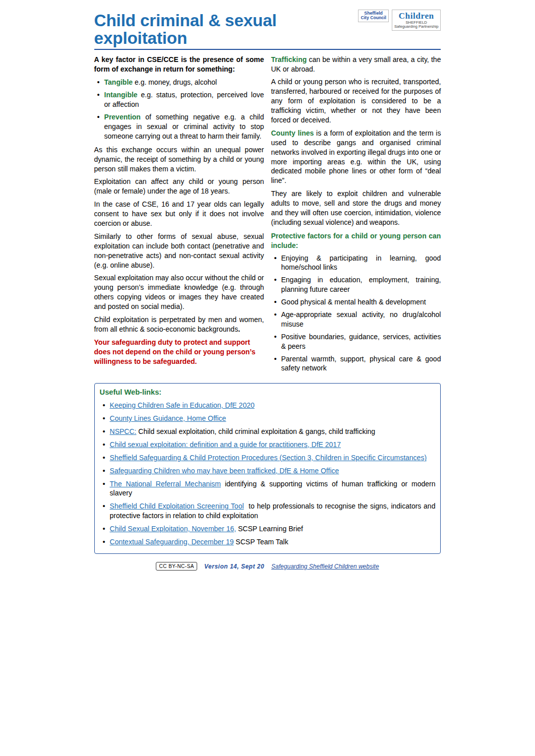Child criminal & sexual exploitation
Sheffield
City Council
ChildrenSHEFFIELD
Safeguarding Partnership
A key factor in CSE/CCE is the presence of some form of exchange in return for something:
Tangible e.g. money, drugs, alcohol
Intangible e.g. status, protection, perceived love or affection
Prevention of something negative e.g. a child engages in sexual or criminal activity to stop someone carrying out a threat to harm their family.
As this exchange occurs within an unequal power dynamic, the receipt of something by a child or young person still makes them a victim.
Exploitation can affect any child or young person (male or female) under the age of 18 years.
In the case of CSE, 16 and 17 year olds can legally consent to have sex but only if it does not involve coercion or abuse.
Similarly to other forms of sexual abuse, sexual exploitation can include both contact (penetrative and non-penetrative acts) and non-contact sexual activity (e.g. online abuse).
Sexual exploitation may also occur without the child or young person’s immediate knowledge (e.g. through others copying videos or images they have created and posted on social media).
Child exploitation is perpetrated by men and women, from all ethnic & socio-economic backgrounds.
Your safeguarding duty to protect and support does not depend on the child or young person’s willingness to be safeguarded.
Trafficking can be within a very small area, a city, the UK or abroad.
A child or young person who is recruited, transported, transferred, harboured or received for the purposes of any form of exploitation is considered to be a trafficking victim, whether or not they have been forced or deceived.
County lines is a form of exploitation and the term is used to describe gangs and organised criminal networks involved in exporting illegal drugs into one or more importing areas e.g. within the UK, using dedicated mobile phone lines or other form of “deal line”.
They are likely to exploit children and vulnerable adults to move, sell and store the drugs and money and they will often use coercion, intimidation, violence (including sexual violence) and weapons.
Protective factors for a child or young person can include:
Enjoying & participating in learning, good home/school links
Engaging in education, employment, training, planning future career
Good physical & mental health & development
Age-appropriate sexual activity, no drug/alcohol misuse
Positive boundaries, guidance, services, activities & peers
Parental warmth, support, physical care & good safety network
Useful Web-links:
Keeping Children Safe in Education, DfE 2020
County Lines Guidance, Home Office
NSPCC: Child sexual exploitation, child criminal exploitation & gangs, child trafficking
Child sexual exploitation: definition and a guide for practitioners, DfE 2017
Sheffield Safeguarding & Child Protection Procedures (Section 3, Children in Specific Circumstances)
Safeguarding Children who may have been trafficked, DfE & Home Office
The National Referral Mechanism identifying & supporting victims of human trafficking or modern slavery
Sheffield Child Exploitation Screening Tool to help professionals to recognise the signs, indicators and protective factors in relation to child exploitation
Child Sexual Exploitation, November 16, SCSP Learning Brief
Contextual Safeguarding, December 19 SCSP Team Talk
CC BY-NC-SA Version 14, Sept 20 Safeguarding Sheffield Children website